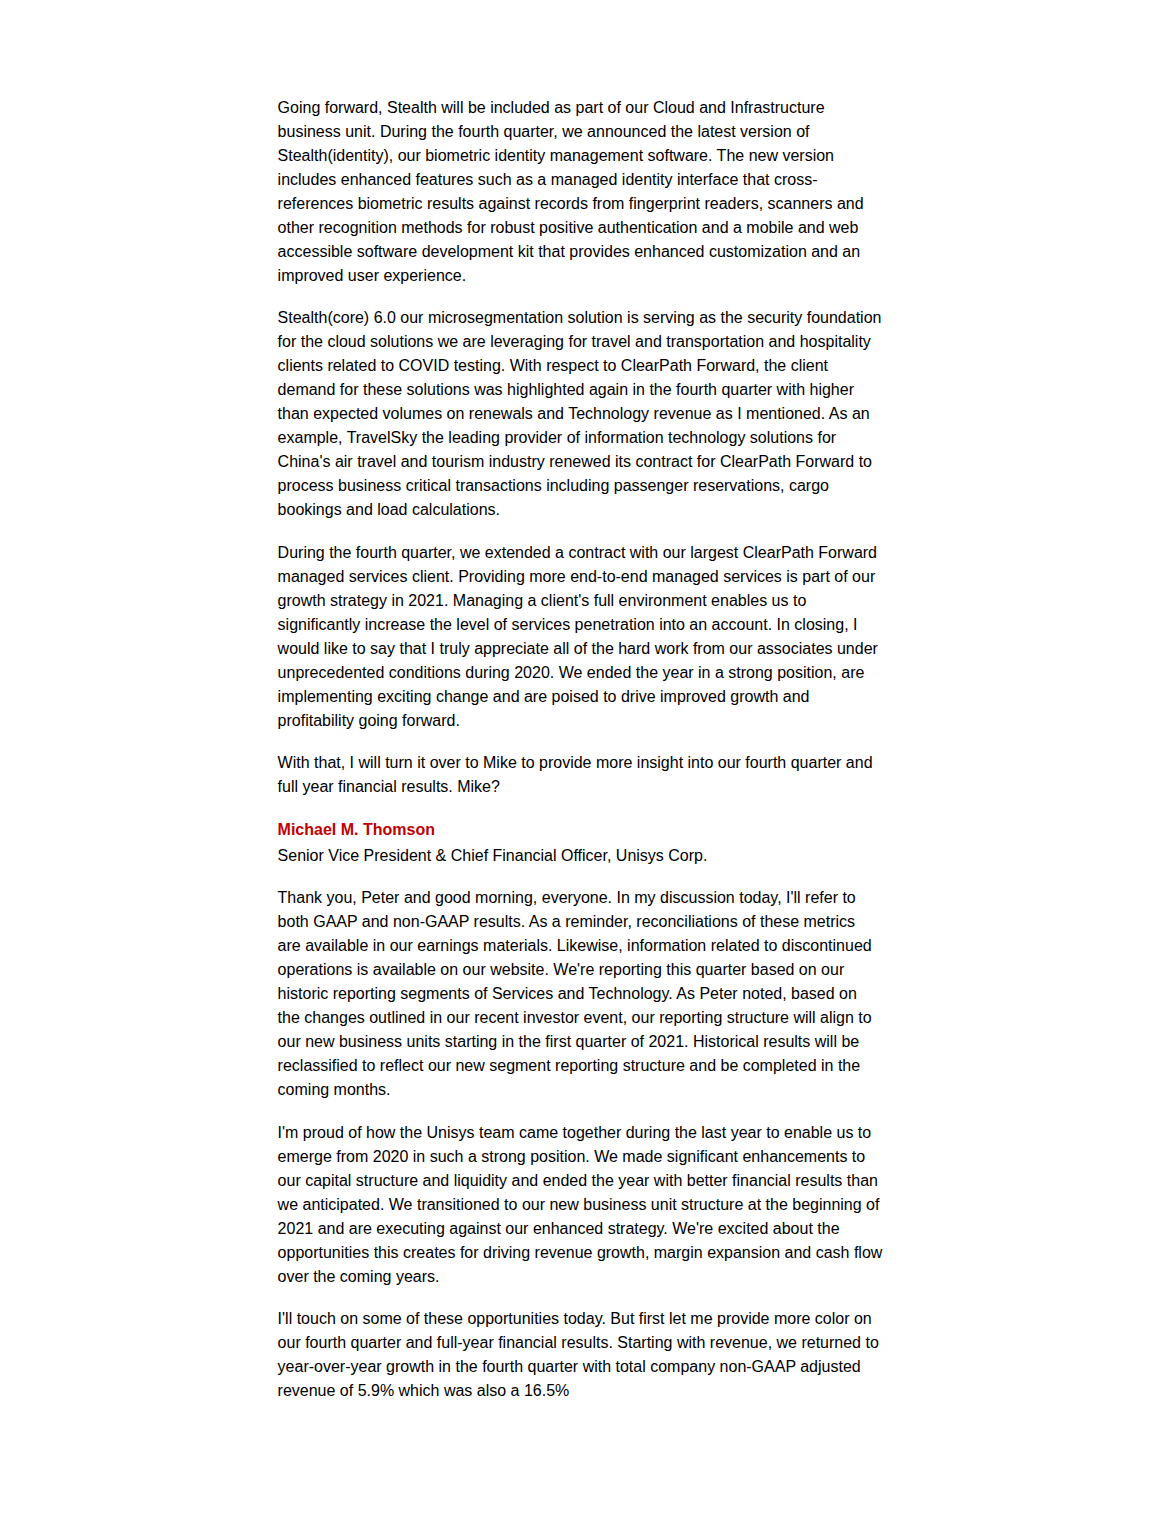Going forward, Stealth will be included as part of our Cloud and Infrastructure business unit. During the fourth quarter, we announced the latest version of Stealth(identity), our biometric identity management software. The new version includes enhanced features such as a managed identity interface that cross-references biometric results against records from fingerprint readers, scanners and other recognition methods for robust positive authentication and a mobile and web accessible software development kit that provides enhanced customization and an improved user experience.
Stealth(core) 6.0 our microsegmentation solution is serving as the security foundation for the cloud solutions we are leveraging for travel and transportation and hospitality clients related to COVID testing. With respect to ClearPath Forward, the client demand for these solutions was highlighted again in the fourth quarter with higher than expected volumes on renewals and Technology revenue as I mentioned. As an example, TravelSky the leading provider of information technology solutions for China's air travel and tourism industry renewed its contract for ClearPath Forward to process business critical transactions including passenger reservations, cargo bookings and load calculations.
During the fourth quarter, we extended a contract with our largest ClearPath Forward managed services client. Providing more end-to-end managed services is part of our growth strategy in 2021. Managing a client's full environment enables us to significantly increase the level of services penetration into an account. In closing, I would like to say that I truly appreciate all of the hard work from our associates under unprecedented conditions during 2020. We ended the year in a strong position, are implementing exciting change and are poised to drive improved growth and profitability going forward.
With that, I will turn it over to Mike to provide more insight into our fourth quarter and full year financial results. Mike?
Michael M. Thomson
Senior Vice President & Chief Financial Officer, Unisys Corp.
Thank you, Peter and good morning, everyone. In my discussion today, I'll refer to both GAAP and non-GAAP results. As a reminder, reconciliations of these metrics are available in our earnings materials. Likewise, information related to discontinued operations is available on our website. We're reporting this quarter based on our historic reporting segments of Services and Technology. As Peter noted, based on the changes outlined in our recent investor event, our reporting structure will align to our new business units starting in the first quarter of 2021. Historical results will be reclassified to reflect our new segment reporting structure and be completed in the coming months.
I'm proud of how the Unisys team came together during the last year to enable us to emerge from 2020 in such a strong position. We made significant enhancements to our capital structure and liquidity and ended the year with better financial results than we anticipated. We transitioned to our new business unit structure at the beginning of 2021 and are executing against our enhanced strategy. We're excited about the opportunities this creates for driving revenue growth, margin expansion and cash flow over the coming years.
I'll touch on some of these opportunities today. But first let me provide more color on our fourth quarter and full-year financial results. Starting with revenue, we returned to year-over-year growth in the fourth quarter with total company non-GAAP adjusted revenue of 5.9% which was also a 16.5%